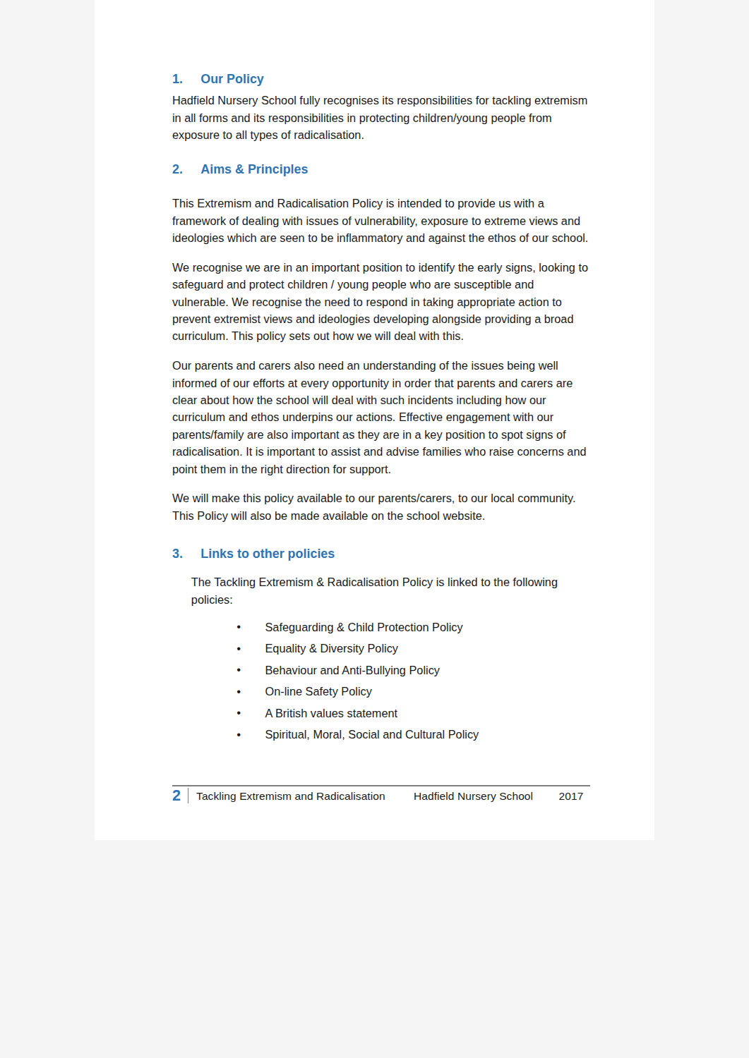1. Our Policy
Hadfield Nursery School fully recognises its responsibilities for tackling extremism in all forms and its responsibilities in protecting children/young people from exposure to all types of radicalisation.
2. Aims & Principles
This Extremism and Radicalisation Policy is intended to provide us with a framework of dealing with issues of vulnerability, exposure to extreme views and ideologies which are seen to be inflammatory and against the ethos of our school.
We recognise we are in an important position to identify the early signs, looking to safeguard and protect children / young people who are susceptible and vulnerable. We recognise the need to respond in taking appropriate action to prevent extremist views and ideologies developing alongside providing a broad curriculum. This policy sets out how we will deal with this.
Our parents and carers also need an understanding of the issues being well informed of our efforts at every opportunity in order that parents and carers are clear about how the school will deal with such incidents including how our curriculum and ethos underpins our actions. Effective engagement with our parents/family are also important as they are in a key position to spot signs of radicalisation. It is important to assist and advise families who raise concerns and point them in the right direction for support.
We will make this policy available to our parents/carers, to our local community. This Policy will also be made available on the school website.
3. Links to other policies
The Tackling Extremism & Radicalisation Policy is linked to the following policies:
Safeguarding & Child Protection Policy
Equality & Diversity Policy
Behaviour and Anti-Bullying Policy
On-line Safety Policy
A British values statement
Spiritual, Moral, Social and Cultural Policy
2 Tackling Extremism and Radicalisation Hadfield Nursery School 2017